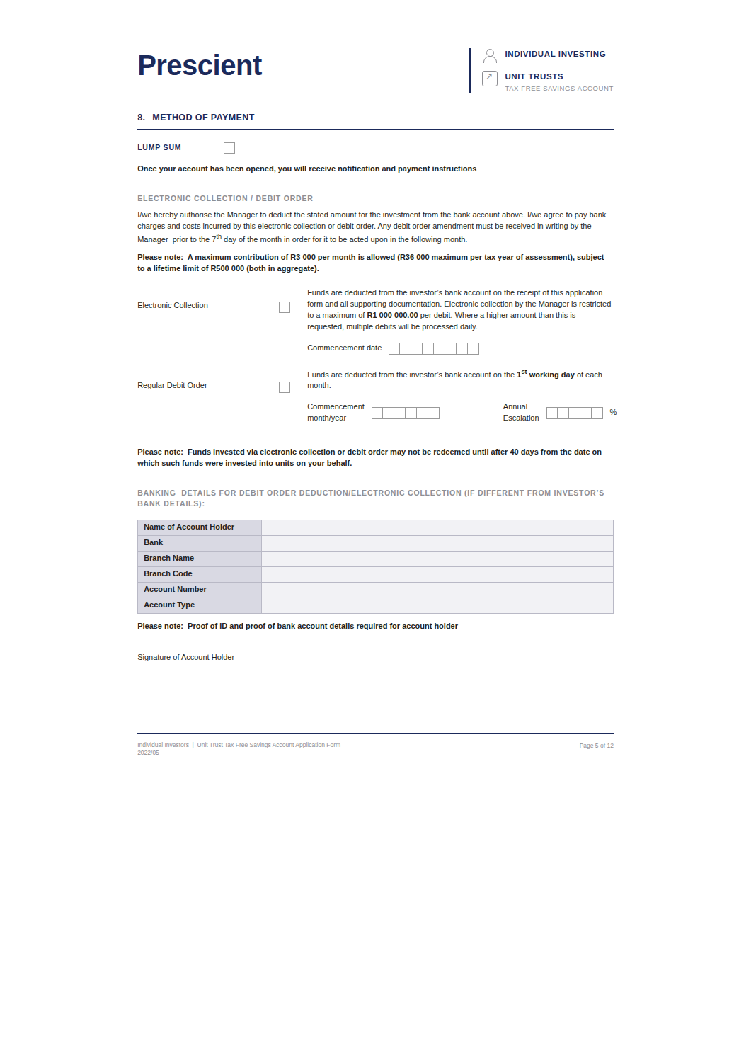Prescient
Individual Investing
Unit Trusts
Tax Free Savings Account
8. METHOD OF PAYMENT
Lump Sum
Once your account has been opened, you will receive notification and payment instructions
Electronic Collection / Debit Order
I/we hereby authorise the Manager to deduct the stated amount for the investment from the bank account above. I/we agree to pay bank charges and costs incurred by this electronic collection or debit order. Any debit order amendment must be received in writing by the Manager prior to the 7th day of the month in order for it to be acted upon in the following month.
Please note: A maximum contribution of R3 000 per month is allowed (R36 000 maximum per tax year of assessment), subject to a lifetime limit of R500 000 (both in aggregate).
Electronic Collection
Funds are deducted from the investor’s bank account on the receipt of this application form and all supporting documentation. Electronic collection by the Manager is restricted to a maximum of R1 000 000.00 per debit. Where a higher amount than this is requested, multiple debits will be processed daily.
Commencement date
Regular Debit Order
Funds are deducted from the investor’s bank account on the 1st working day of each month.
Commencement month/year Annual Escalation %
Please note: Funds invested via electronic collection or debit order may not be redeemed until after 40 days from the date on which such funds were invested into units on your behalf.
Banking details for debit order deduction/electronic collection (if different from investor’s bank details):
| Name of Account Holder | |
| Bank | |
| Branch Name | |
| Branch Code | |
| Account Number | |
| Account Type | |
Please note: Proof of ID and proof of bank account details required for account holder
Signature of Account Holder
Individual Investors | Unit Trust Tax Free Savings Account Application Form
2022/05
Page 5 of 12